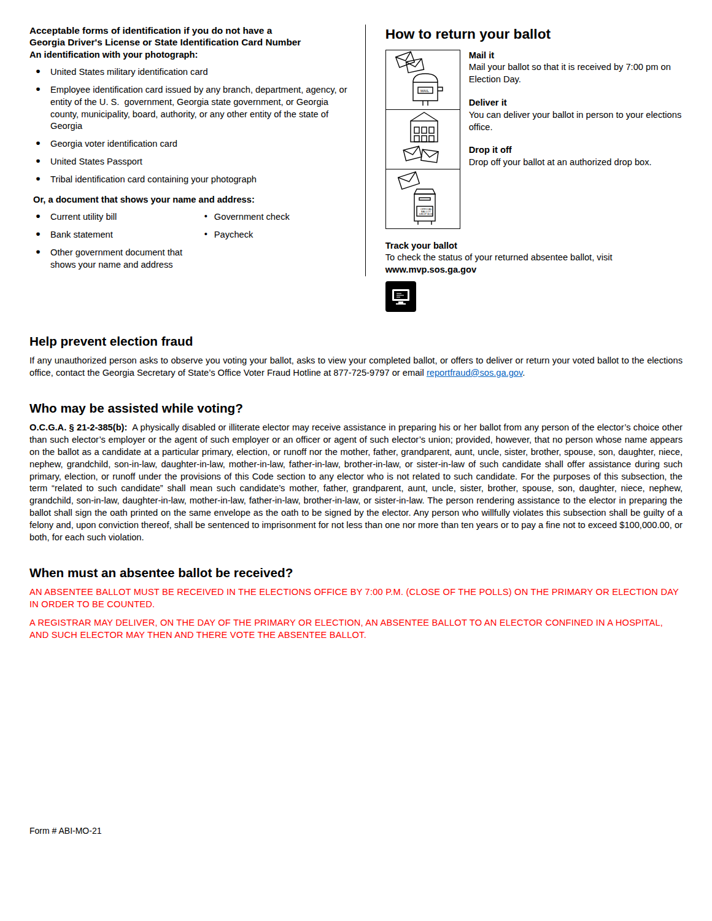Acceptable forms of identification if you do not have a
Georgia Driver's License or State Identification Card Number
An identification with your photograph:
United States military identification card
Employee identification card issued by any branch, department, agency, or entity of the U. S. government, Georgia state government, or Georgia county, municipality, board, authority, or any other entity of the state of Georgia
Georgia voter identification card
United States Passport
Tribal identification card containing your photograph
Or, a document that shows your name and address:
Current utility bill
Bank statement
Other government document that shows your name and address
Government check
Paycheck
How to return your ballot
MAIL
OFFICIAL BALLOT DROP BOX
Mail it Mail your ballot so that it is received by 7:00 pm on Election Day.
Deliver it You can deliver your ballot in person to your elections office.
Drop it off Drop off your ballot at an authorized drop box.
Track your ballot To check the status of your returned absentee ballot, visit www.mvp.sos.ga.gov
Help prevent election fraud
If any unauthorized person asks to observe you voting your ballot, asks to view your completed ballot, or offers to deliver or return your voted ballot to the elections office, contact the Georgia Secretary of State’s Office Voter Fraud Hotline at 877-725-9797 or email reportfraud@sos.ga.gov.
Who may be assisted while voting?
O.C.G.A. § 21-2-385(b): A physically disabled or illiterate elector may receive assistance in preparing his or her ballot from any person of the elector’s choice other than such elector’s employer or the agent of such employer or an officer or agent of such elector’s union; provided, however, that no person whose name appears on the ballot as a candidate at a particular primary, election, or runoff nor the mother, father, grandparent, aunt, uncle, sister, brother, spouse, son, daughter, niece, nephew, grandchild, son-in-law, daughter-in-law, mother-in-law, father-in-law, brother-in-law, or sister-in-law of such candidate shall offer assistance during such primary, election, or runoff under the provisions of this Code section to any elector who is not related to such candidate. For the purposes of this subsection, the term “related to such candidate” shall mean such candidate’s mother, father, grandparent, aunt, uncle, sister, brother, spouse, son, daughter, niece, nephew, grandchild, son-in-law, daughter-in-law, mother-in-law, father-in-law, brother-in-law, or sister-in-law. The person rendering assistance to the elector in preparing the ballot shall sign the oath printed on the same envelope as the oath to be signed by the elector. Any person who willfully violates this subsection shall be guilty of a felony and, upon conviction thereof, shall be sentenced to imprisonment for not less than one nor more than ten years or to pay a fine not to exceed $100,000.00, or both, for each such violation.
When must an absentee ballot be received?
AN ABSENTEE BALLOT MUST BE RECEIVED IN THE ELECTIONS OFFICE BY 7:00 P.M. (CLOSE OF THE POLLS) ON THE PRIMARY OR ELECTION DAY IN ORDER TO BE COUNTED.
A REGISTRAR MAY DELIVER, ON THE DAY OF THE PRIMARY OR ELECTION, AN ABSENTEE BALLOT TO AN ELECTOR CONFINED IN A HOSPITAL, AND SUCH ELECTOR MAY THEN AND THERE VOTE THE ABSENTEE BALLOT.
Form # ABI-MO-21